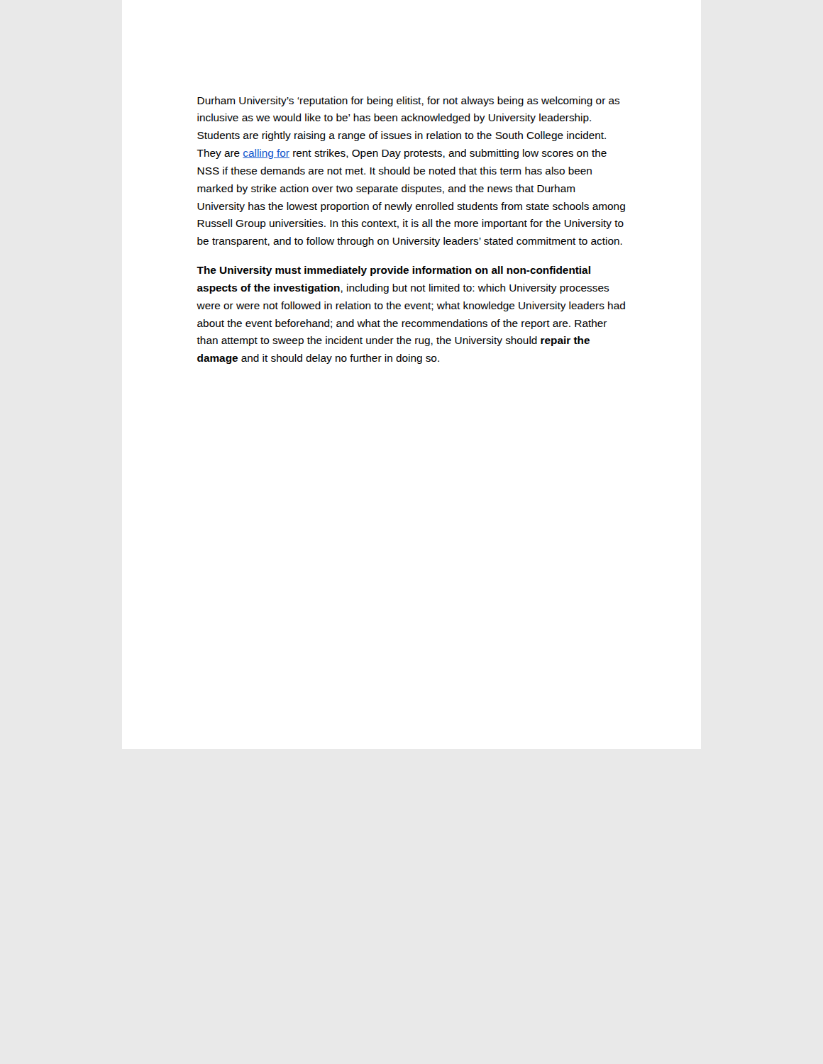Durham University’s ‘reputation for being elitist, for not always being as welcoming or as inclusive as we would like to be’ has been acknowledged by University leadership. Students are rightly raising a range of issues in relation to the South College incident. They are calling for rent strikes, Open Day protests, and submitting low scores on the NSS if these demands are not met. It should be noted that this term has also been marked by strike action over two separate disputes, and the news that Durham University has the lowest proportion of newly enrolled students from state schools among Russell Group universities. In this context, it is all the more important for the University to be transparent, and to follow through on University leaders’ stated commitment to action.
The University must immediately provide information on all non-confidential aspects of the investigation, including but not limited to: which University processes were or were not followed in relation to the event; what knowledge University leaders had about the event beforehand; and what the recommendations of the report are. Rather than attempt to sweep the incident under the rug, the University should repair the damage and it should delay no further in doing so.